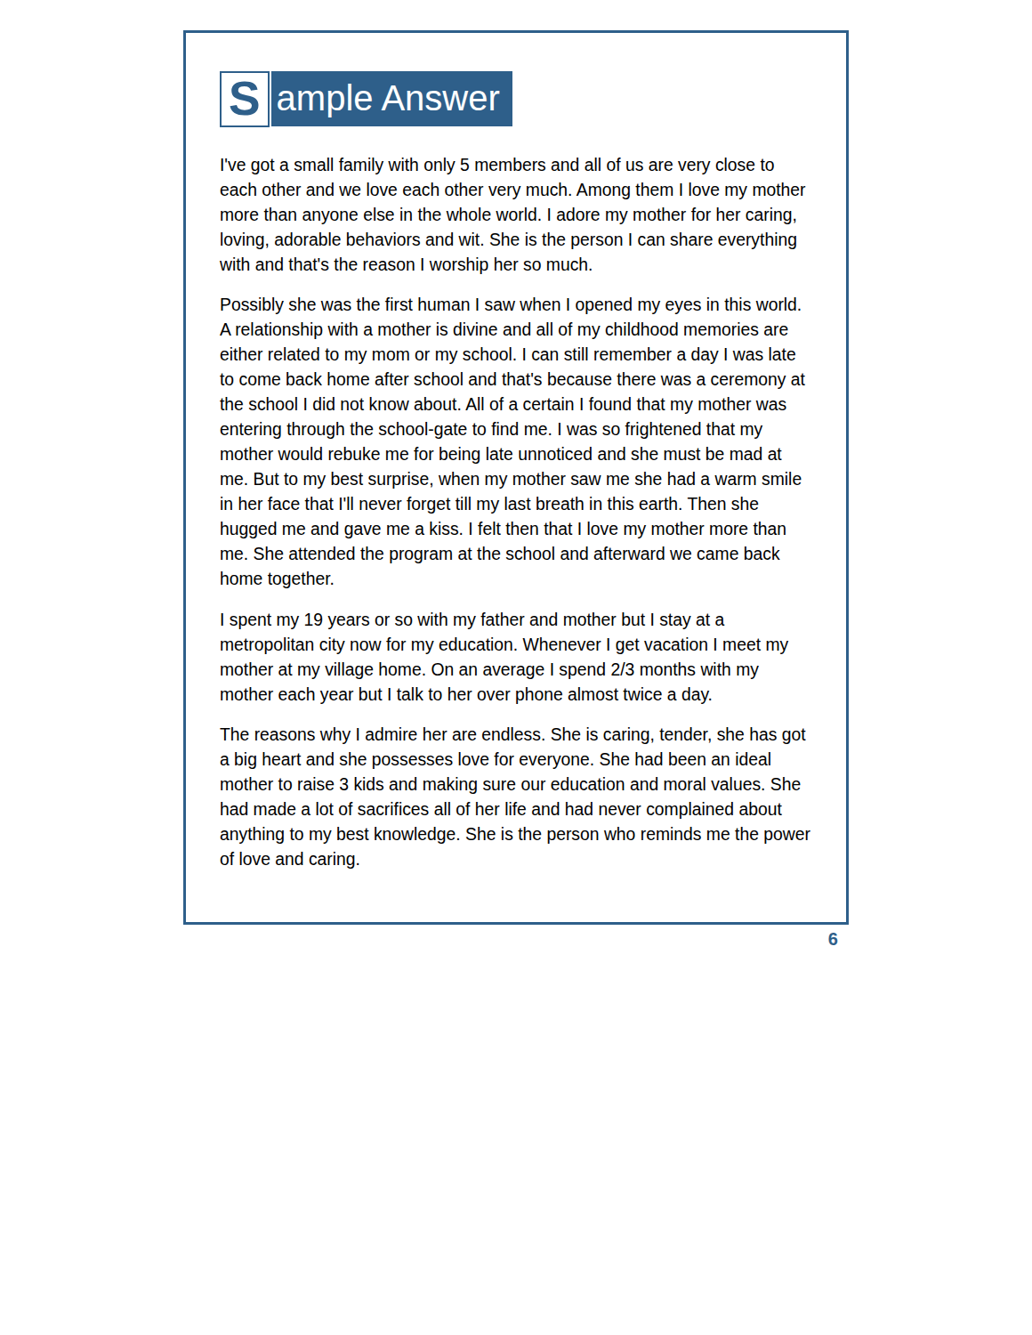Sample Answer
I've got a small family with only 5 members and all of us are very close to each other and we love each other very much. Among them I love my mother more than anyone else in the whole world. I adore my mother for her caring, loving, adorable behaviors and wit. She is the person I can share everything with and that's the reason I worship her so much.
Possibly she was the first human I saw when I opened my eyes in this world. A relationship with a mother is divine and all of my childhood memories are either related to my mom or my school. I can still remember a day I was late to come back home after school and that's because there was a ceremony at the school I did not know about. All of a certain I found that my mother was entering through the school-gate to find me. I was so frightened that my mother would rebuke me for being late unnoticed and she must be mad at me. But to my best surprise, when my mother saw me she had a warm smile in her face that I'll never forget till my last breath in this earth. Then she hugged me and gave me a kiss. I felt then that I love my mother more than me. She attended the program at the school and afterward we came back home together.
I spent my 19 years or so with my father and mother but I stay at a metropolitan city now for my education. Whenever I get vacation I meet my mother at my village home. On an average I spend 2/3 months with my mother each year but I talk to her over phone almost twice a day.
The reasons why I admire her are endless. She is caring, tender, she has got a big heart and she possesses love for everyone. She had been an ideal mother to raise 3 kids and making sure our education and moral values. She had made a lot of sacrifices all of her life and had never complained about anything to my best knowledge. She is the person who reminds me the power of love and caring.
6